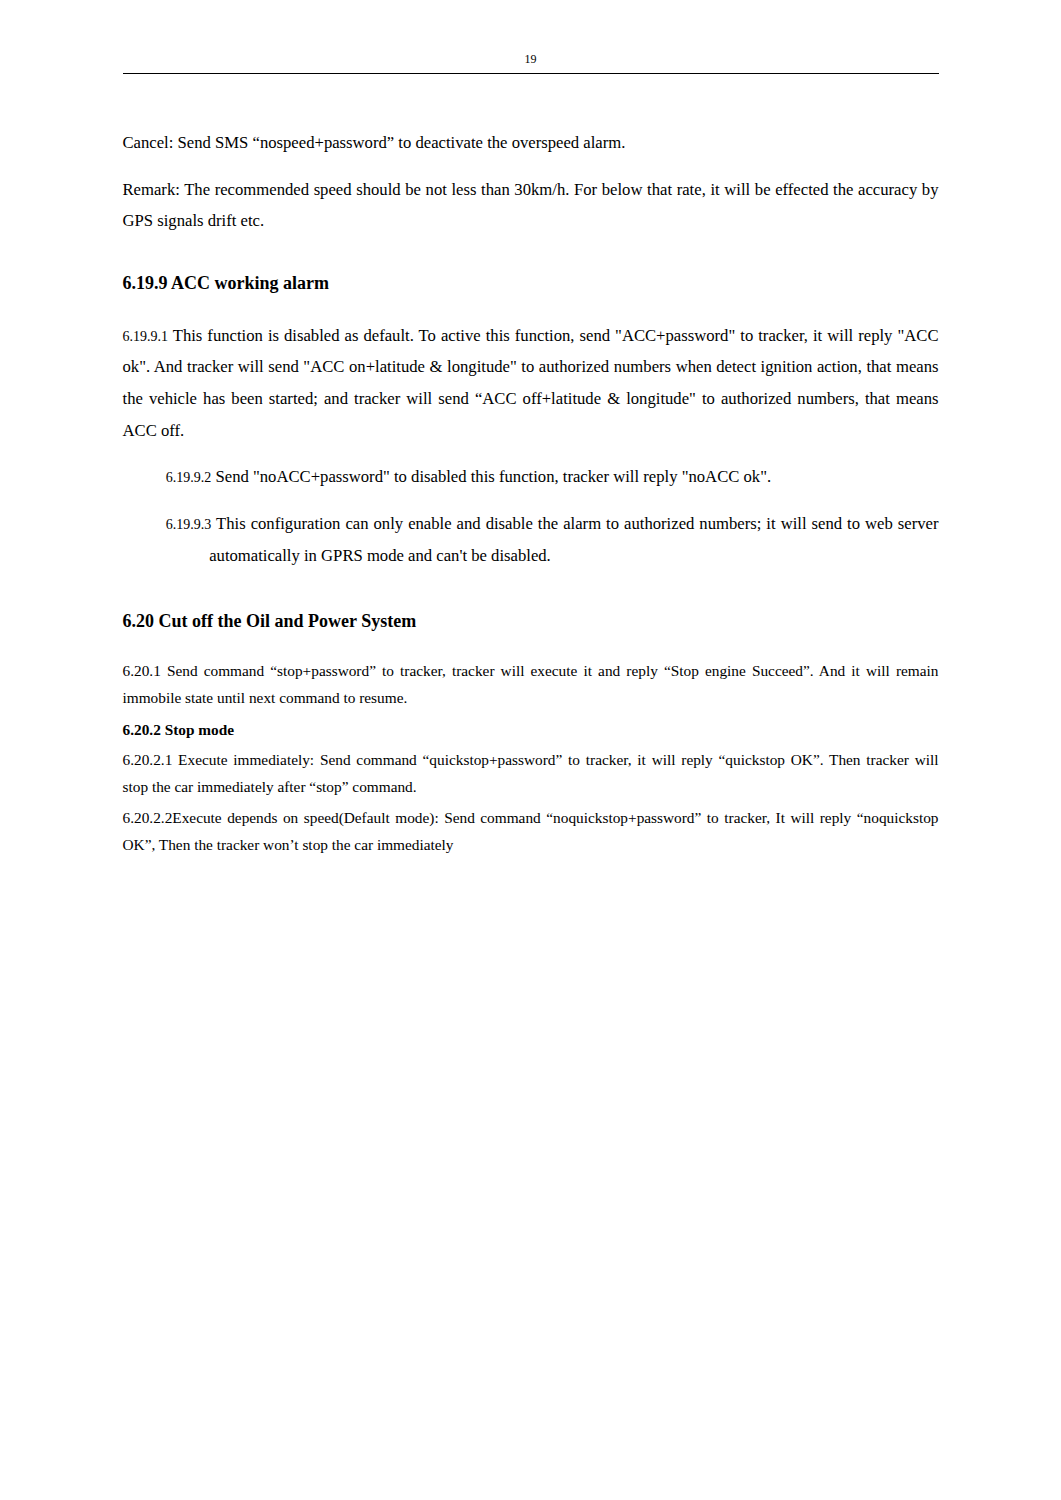19
Cancel: Send SMS “nospeed+password” to deactivate the overspeed alarm.
Remark: The recommended speed should be not less than 30km/h. For below that rate, it will be effected the accuracy by GPS signals drift etc.
6.19.9 ACC working alarm
6.19.9.1 This function is disabled as default. To active this function, send "ACC+password" to tracker, it will reply "ACC ok". And tracker will send "ACC on+latitude & longitude" to authorized numbers when detect ignition action, that means the vehicle has been started; and tracker will send “ACC off+latitude & longitude" to authorized numbers, that means ACC off.
6.19.9.2 Send "noACC+password" to disabled this function, tracker will reply "noACC ok".
6.19.9.3 This configuration can only enable and disable the alarm to authorized numbers; it will send to web server automatically in GPRS mode and can't be disabled.
6.20 Cut off the Oil and Power System
6.20.1 Send command “stop+password” to tracker, tracker will execute it and reply “Stop engine Succeed”. And it will remain immobile state until next command to resume.
6.20.2 Stop mode
6.20.2.1 Execute immediately: Send command “quickstop+password” to tracker, it will reply “quickstop OK”. Then tracker will stop the car immediately after “stop” command.
6.20.2.2Execute depends on speed(Default mode): Send command “noquickstop+password” to tracker, It will reply “noquickstop OK”, Then the tracker won’t stop the car immediately